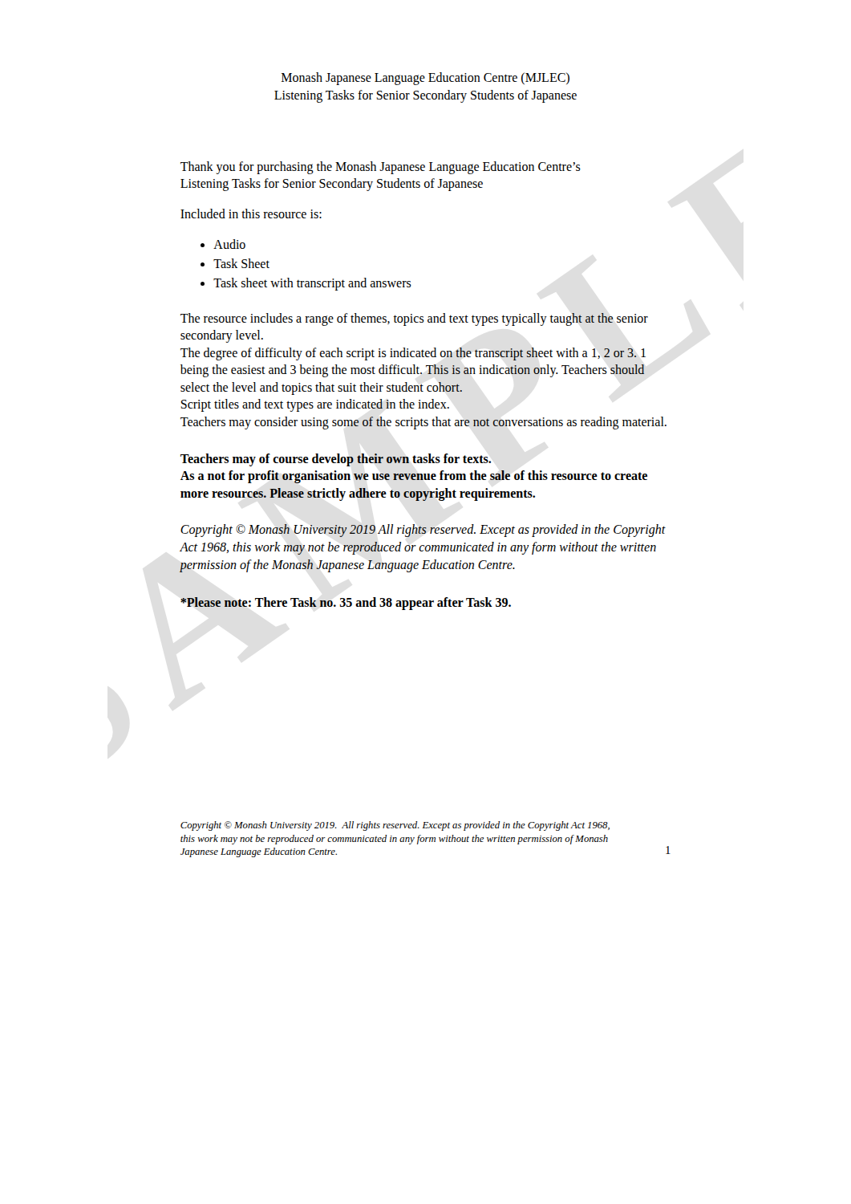SAMPLE
Monash Japanese Language Education Centre (MJLEC)
Listening Tasks for Senior Secondary Students of Japanese
Thank you for purchasing the Monash Japanese Language Education Centre’s
Listening Tasks for Senior Secondary Students of Japanese
Included in this resource is:
Audio
Task Sheet
Task sheet with transcript and answers
The resource includes a range of themes, topics and text types typically taught at the senior secondary level.
The degree of difficulty of each script is indicated on the transcript sheet with a 1, 2 or 3. 1 being the easiest and 3 being the most difficult. This is an indication only. Teachers should select the level and topics that suit their student cohort.
Script titles and text types are indicated in the index.
Teachers may consider using some of the scripts that are not conversations as reading material.
Teachers may of course develop their own tasks for texts.
As a not for profit organisation we use revenue from the sale of this resource to create more resources. Please strictly adhere to copyright requirements.
Copyright © Monash University 2019 All rights reserved. Except as provided in the Copyright Act 1968, this work may not be reproduced or communicated in any form without the written permission of the Monash Japanese Language Education Centre.
*Please note: There Task no. 35 and 38 appear after Task 39.
Copyright © Monash University 2019. All rights reserved. Except as provided in the Copyright Act 1968, this work may not be reproduced or communicated in any form without the written permission of Monash Japanese Language Education Centre.
1